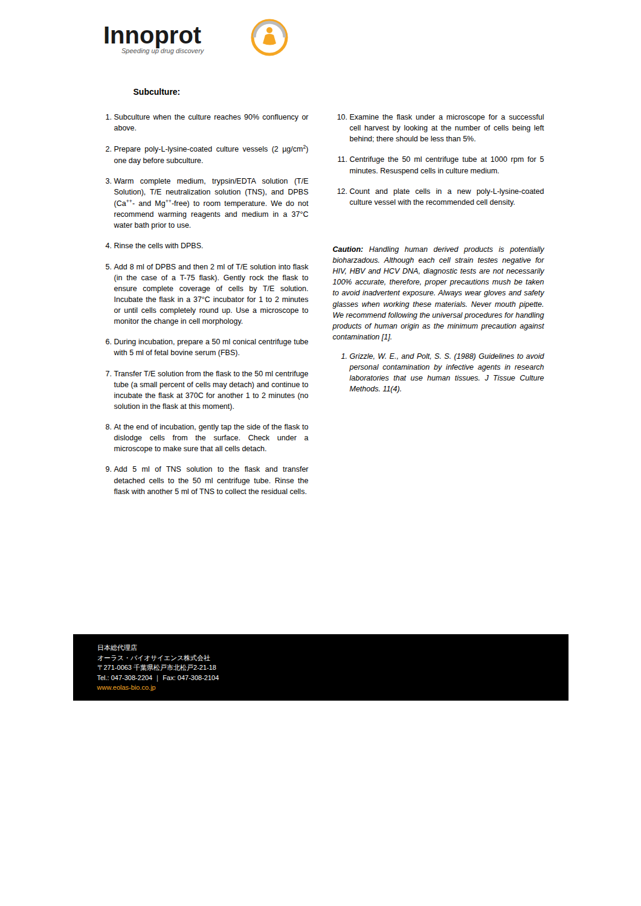Innoprot Speeding up drug discovery
Subculture:
Subculture when the culture reaches 90% confluency or above.
Prepare poly-L-lysine-coated culture vessels (2 µg/cm2) one day before subculture.
Warm complete medium, trypsin/EDTA solution (T/E Solution), T/E neutralization solution (TNS), and DPBS (Ca++- and Mg++-free) to room temperature. We do not recommend warming reagents and medium in a 37°C water bath prior to use.
Rinse the cells with DPBS.
Add 8 ml of DPBS and then 2 ml of T/E solution into flask (in the case of a T-75 flask). Gently rock the flask to ensure complete coverage of cells by T/E solution. Incubate the flask in a 37°C incubator for 1 to 2 minutes or until cells completely round up. Use a microscope to monitor the change in cell morphology.
During incubation, prepare a 50 ml conical centrifuge tube with 5 ml of fetal bovine serum (FBS).
Transfer T/E solution from the flask to the 50 ml centrifuge tube (a small percent of cells may detach) and continue to incubate the flask at 370C for another 1 to 2 minutes (no solution in the flask at this moment).
At the end of incubation, gently tap the side of the flask to dislodge cells from the surface. Check under a microscope to make sure that all cells detach.
Add 5 ml of TNS solution to the flask and transfer detached cells to the 50 ml centrifuge tube. Rinse the flask with another 5 ml of TNS to collect the residual cells.
Examine the flask under a microscope for a successful cell harvest by looking at the number of cells being left behind; there should be less than 5%.
Centrifuge the 50 ml centrifuge tube at 1000 rpm for 5 minutes. Resuspend cells in culture medium.
Count and plate cells in a new poly-L-lysine-coated culture vessel with the recommended cell density.
Caution: Handling human derived products is potentially bioharzadous. Although each cell strain testes negative for HIV, HBV and HCV DNA, diagnostic tests are not necessarily 100% accurate, therefore, proper precautions mush be taken to avoid inadvertent exposure. Always wear gloves and safety glasses when working these materials. Never mouth pipette. We recommend following the universal procedures for handling products of human origin as the minimum precaution against contamination [1].
Grizzle, W. E., and Polt, S. S. (1988) Guidelines to avoid personal contamination by infective agents in research laboratories that use human tissues. J Tissue Culture Methods. 11(4).
日本総代理店
オーラス・バイオサイエンス株式会社
〒271-0063 千葉県松戸市北松戸2-21-18
Tel.: 047-308-2204 ｜ Fax: 047-308-2104
www.eolas-bio.co.jp